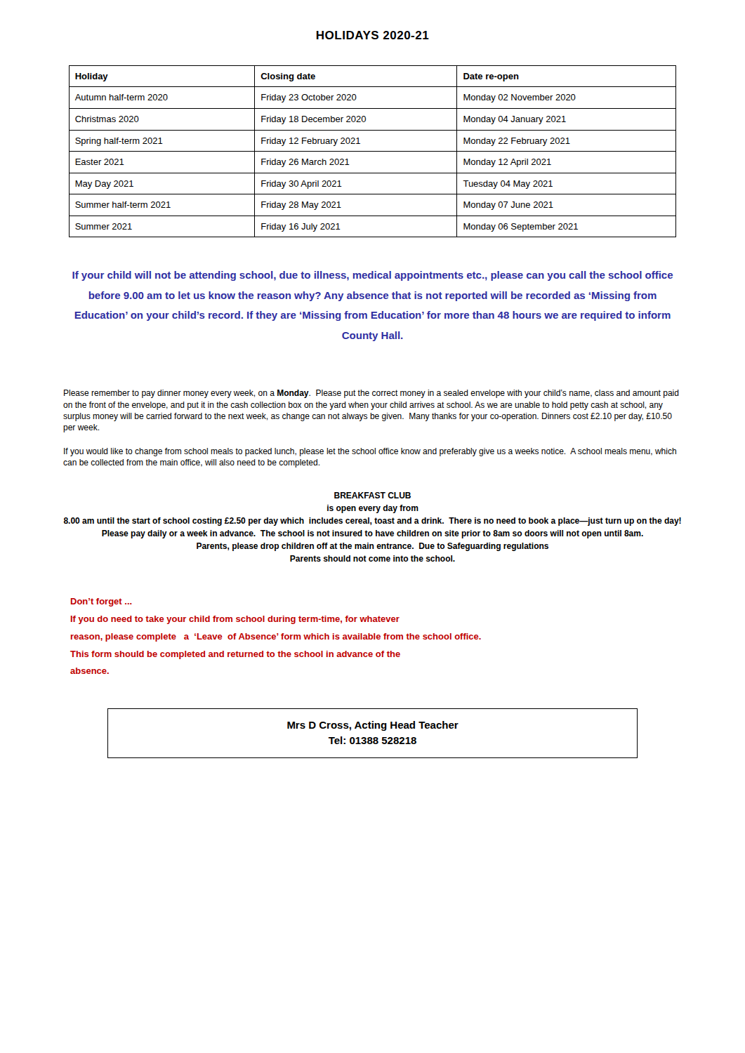HOLIDAYS 2020-21
| Holiday | Closing date | Date re-open |
| --- | --- | --- |
| Autumn half-term 2020 | Friday 23 October 2020 | Monday 02 November 2020 |
| Christmas 2020 | Friday 18 December 2020 | Monday 04 January 2021 |
| Spring half-term 2021 | Friday 12 February 2021 | Monday 22 February 2021 |
| Easter 2021 | Friday 26 March 2021 | Monday 12 April 2021 |
| May Day 2021 | Friday 30 April 2021 | Tuesday 04 May 2021 |
| Summer half-term 2021 | Friday 28 May 2021 | Monday 07 June 2021 |
| Summer 2021 | Friday 16 July 2021 | Monday 06 September 2021 |
If your child will not be attending school, due to illness, medical appointments etc., please can you call the school office before 9.00 am to let us know the reason why? Any absence that is not reported will be recorded as ‘Missing from Education’ on your child’s record. If they are ‘Missing from Education’ for more than 48 hours we are required to inform County Hall.
Please remember to pay dinner money every week, on a Monday. Please put the correct money in a sealed envelope with your child’s name, class and amount paid on the front of the envelope, and put it in the cash collection box on the yard when your child arrives at school. As we are unable to hold petty cash at school, any surplus money will be carried forward to the next week, as change can not always be given. Many thanks for your co-operation. Dinners cost £2.10 per day, £10.50 per week.
If you would like to change from school meals to packed lunch, please let the school office know and preferably give us a weeks notice. A school meals menu, which can be collected from the main office, will also need to be completed.
BREAKFAST CLUB
is open every day from
8.00 am until the start of school costing £2.50 per day which includes cereal, toast and a drink. There is no need to book a place—just turn up on the day! Please pay daily or a week in advance. The school is not insured to have children on site prior to 8am so doors will not open until 8am.
Parents, please drop children off at the main entrance. Due to Safeguarding regulations
Parents should not come into the school.
Don’t forget ...
If you do need to take your child from school during term-time, for whatever
reason, please complete a ‘Leave of Absence’ form which is available from the school office.
This form should be completed and returned to the school in advance of the
absence.
Mrs D Cross, Acting Head Teacher
Tel: 01388 528218